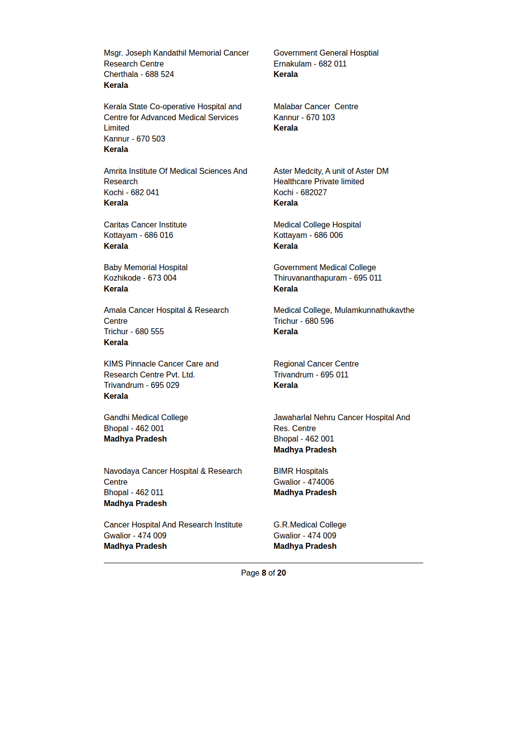| Msgr. Joseph Kandathil Memorial Cancer Research Centre Cherthala - 688 524 Kerala | Government General Hosptial Ernakulam - 682 011 Kerala |
| Kerala State Co-operative Hospital and Centre for Advanced Medical Services Limited Kannur - 670 503 Kerala | Malabar Cancer Centre Kannur - 670 103 Kerala |
| Amrita Institute Of Medical Sciences And Research Kochi - 682 041 Kerala | Aster Medcity, A unit of Aster DM Healthcare Private limited Kochi - 682027 Kerala |
| Caritas Cancer Institute Kottayam - 686 016 Kerala | Medical College Hospital Kottayam - 686 006 Kerala |
| Baby Memorial Hospital Kozhikode - 673 004 Kerala | Government Medical College Thiruvananthapuram - 695 011 Kerala |
| Amala Cancer Hospital & Research Centre Trichur - 680 555 Kerala | Medical College, Mulamkunnathukavthe Trichur - 680 596 Kerala |
| KIMS Pinnacle Cancer Care and Research Centre Pvt. Ltd. Trivandrum - 695 029 Kerala | Regional Cancer Centre Trivandrum - 695 011 Kerala |
| Gandhi Medical College Bhopal - 462 001 Madhya Pradesh | Jawaharlal Nehru Cancer Hospital And Res. Centre Bhopal - 462 001 Madhya Pradesh |
| Navodaya Cancer Hospital & Research Centre Bhopal - 462 011 Madhya Pradesh | BIMR Hospitals Gwalior - 474006 Madhya Pradesh |
| Cancer Hospital And Research Institute Gwalior - 474 009 Madhya Pradesh | G.R.Medical College Gwalior - 474 009 Madhya Pradesh |
Page 8 of 20